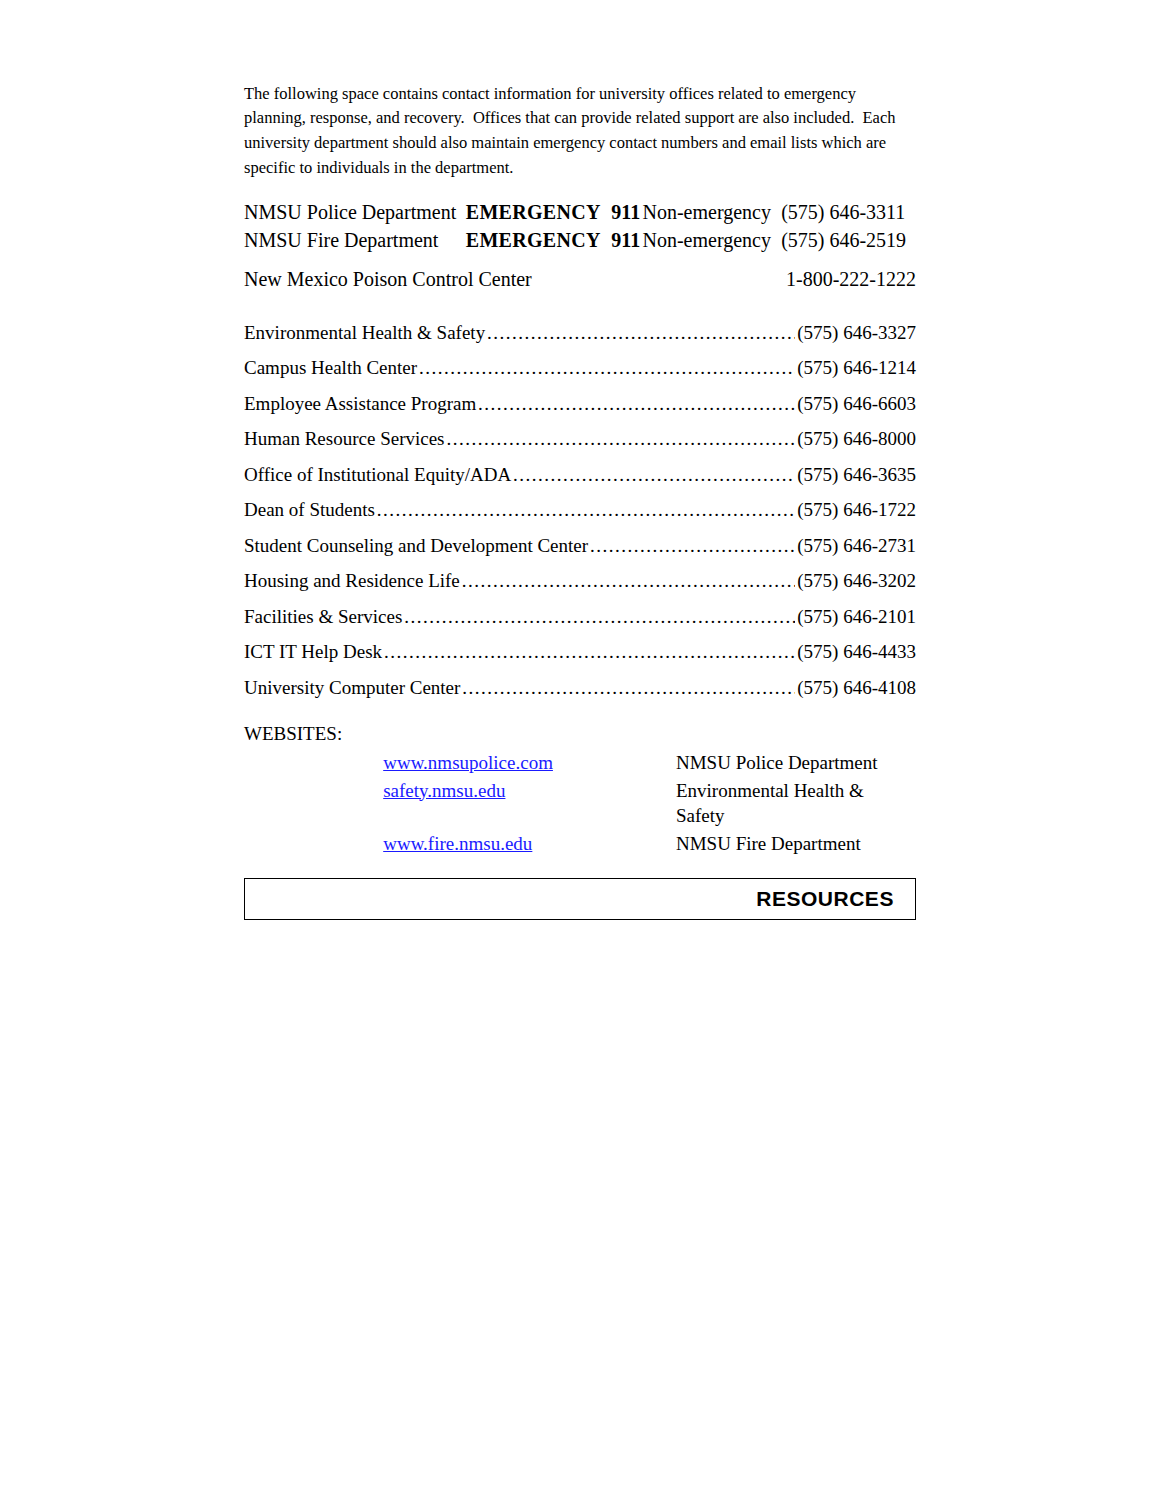The following space contains contact information for university offices related to emergency planning, response, and recovery. Offices that can provide related support are also included. Each university department should also maintain emergency contact numbers and email lists which are specific to individuals in the department.
| NMSU Police Department | EMERGENCY | 911 | Non-emergency | (575) 646-3311 |
| NMSU Fire Department | EMERGENCY | 911 | Non-emergency | (575) 646-2519 |
New Mexico Poison Control Center 1-800-222-1222
Environmental Health & Safety..........................................................................................................................................................(575) 646-3327
Campus Health Center..........................................................................................................................................................(575) 646-1214
Employee Assistance Program..........................................................................................................................................................(575) 646-6603
Human Resource Services..........................................................................................................................................................(575) 646-8000
Office of Institutional Equity/ADA..........................................................................................................................................................(575) 646-3635
Dean of Students..........................................................................................................................................................(575) 646-1722
Student Counseling and Development Center..........................................................................................................................................................(575) 646-2731
Housing and Residence Life..........................................................................................................................................................(575) 646-3202
Facilities & Services..........................................................................................................................................................(575) 646-2101
ICT IT Help Desk..........................................................................................................................................................(575) 646-4433
University Computer Center..........................................................................................................................................................(575) 646-4108
WEBSITES:
| www.nmsupolice.com | NMSU Police Department |
| safety.nmsu.edu | Environmental Health & Safety |
| www.fire.nmsu.edu | NMSU Fire Department |
RESOURCES